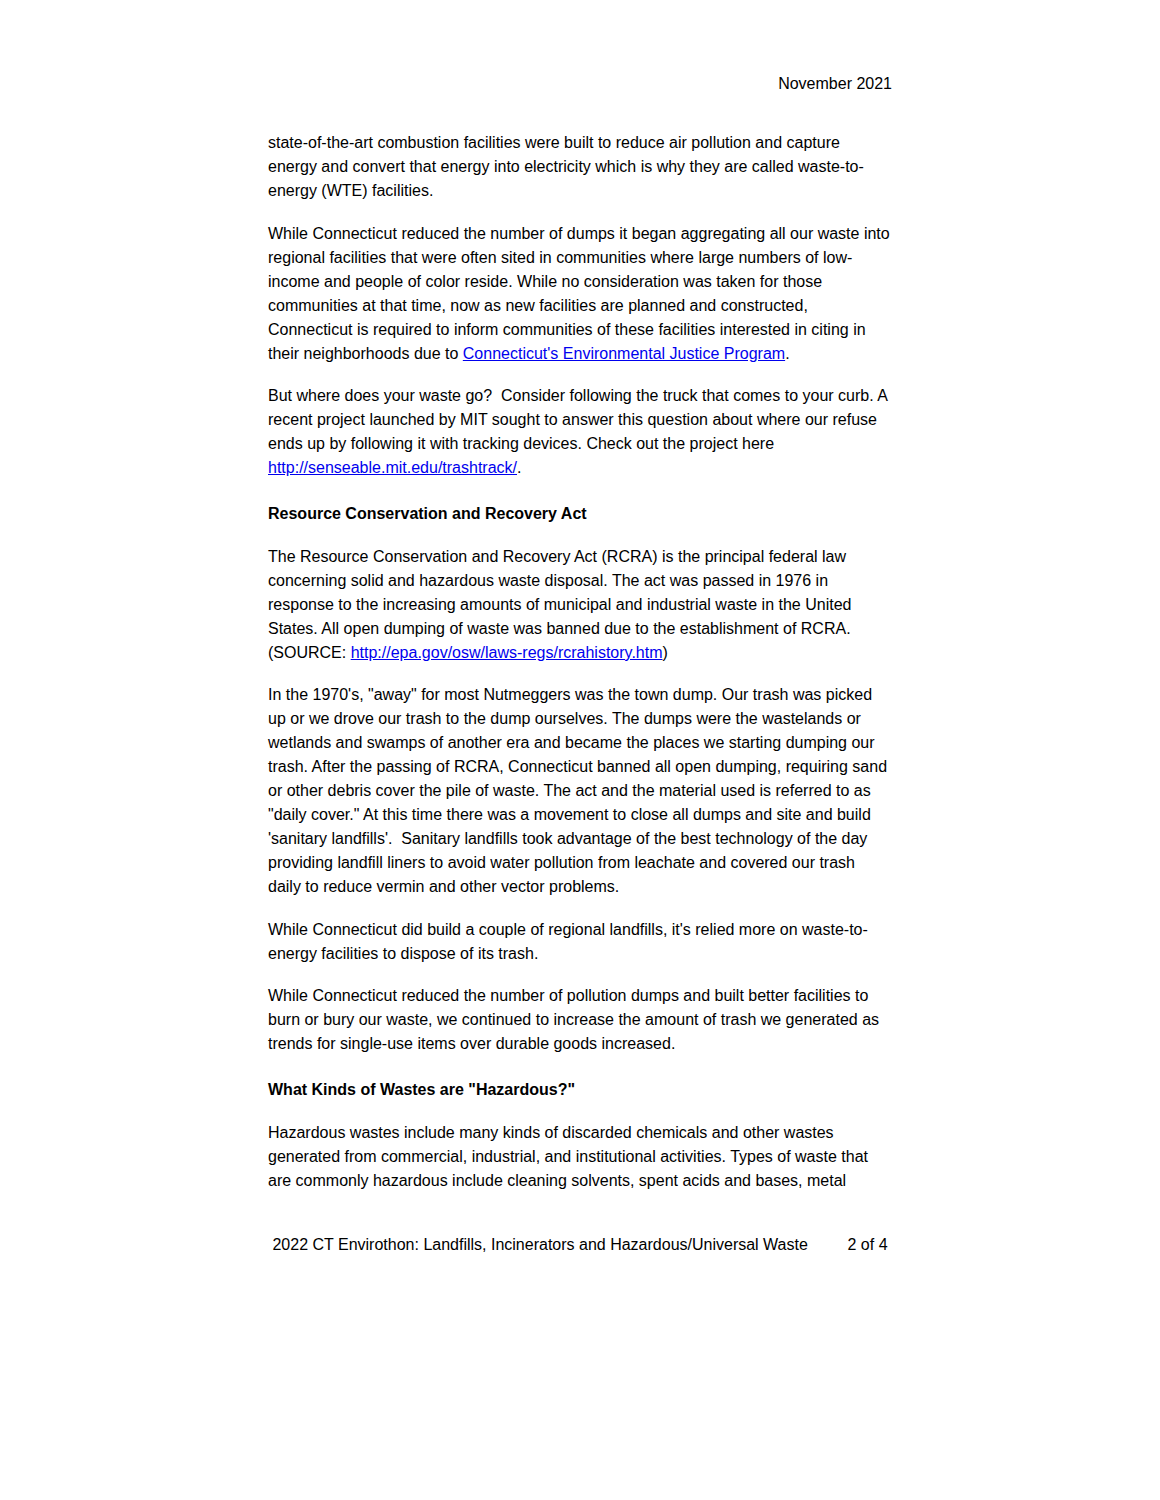November 2021
state-of-the-art combustion facilities were built to reduce air pollution and capture energy and convert that energy into electricity which is why they are called waste-to-energy (WTE) facilities.
While Connecticut reduced the number of dumps it began aggregating all our waste into regional facilities that were often sited in communities where large numbers of low-income and people of color reside. While no consideration was taken for those communities at that time, now as new facilities are planned and constructed, Connecticut is required to inform communities of these facilities interested in citing in their neighborhoods due to Connecticut's Environmental Justice Program.
But where does your waste go? Consider following the truck that comes to your curb. A recent project launched by MIT sought to answer this question about where our refuse ends up by following it with tracking devices. Check out the project here http://senseable.mit.edu/trashtrack/.
Resource Conservation and Recovery Act
The Resource Conservation and Recovery Act (RCRA) is the principal federal law concerning solid and hazardous waste disposal. The act was passed in 1976 in response to the increasing amounts of municipal and industrial waste in the United States. All open dumping of waste was banned due to the establishment of RCRA. (SOURCE: http://epa.gov/osw/laws-regs/rcrahistory.htm)
In the 1970's, "away" for most Nutmeggers was the town dump. Our trash was picked up or we drove our trash to the dump ourselves. The dumps were the wastelands or wetlands and swamps of another era and became the places we starting dumping our trash. After the passing of RCRA, Connecticut banned all open dumping, requiring sand or other debris cover the pile of waste. The act and the material used is referred to as "daily cover." At this time there was a movement to close all dumps and site and build 'sanitary landfills'. Sanitary landfills took advantage of the best technology of the day providing landfill liners to avoid water pollution from leachate and covered our trash daily to reduce vermin and other vector problems.
While Connecticut did build a couple of regional landfills, it's relied more on waste-to-energy facilities to dispose of its trash.
While Connecticut reduced the number of pollution dumps and built better facilities to burn or bury our waste, we continued to increase the amount of trash we generated as trends for single-use items over durable goods increased.
What Kinds of Wastes are "Hazardous?"
Hazardous wastes include many kinds of discarded chemicals and other wastes generated from commercial, industrial, and institutional activities. Types of waste that are commonly hazardous include cleaning solvents, spent acids and bases, metal
2022 CT Envirothon: Landfills, Incinerators and Hazardous/Universal Waste 2 of 4